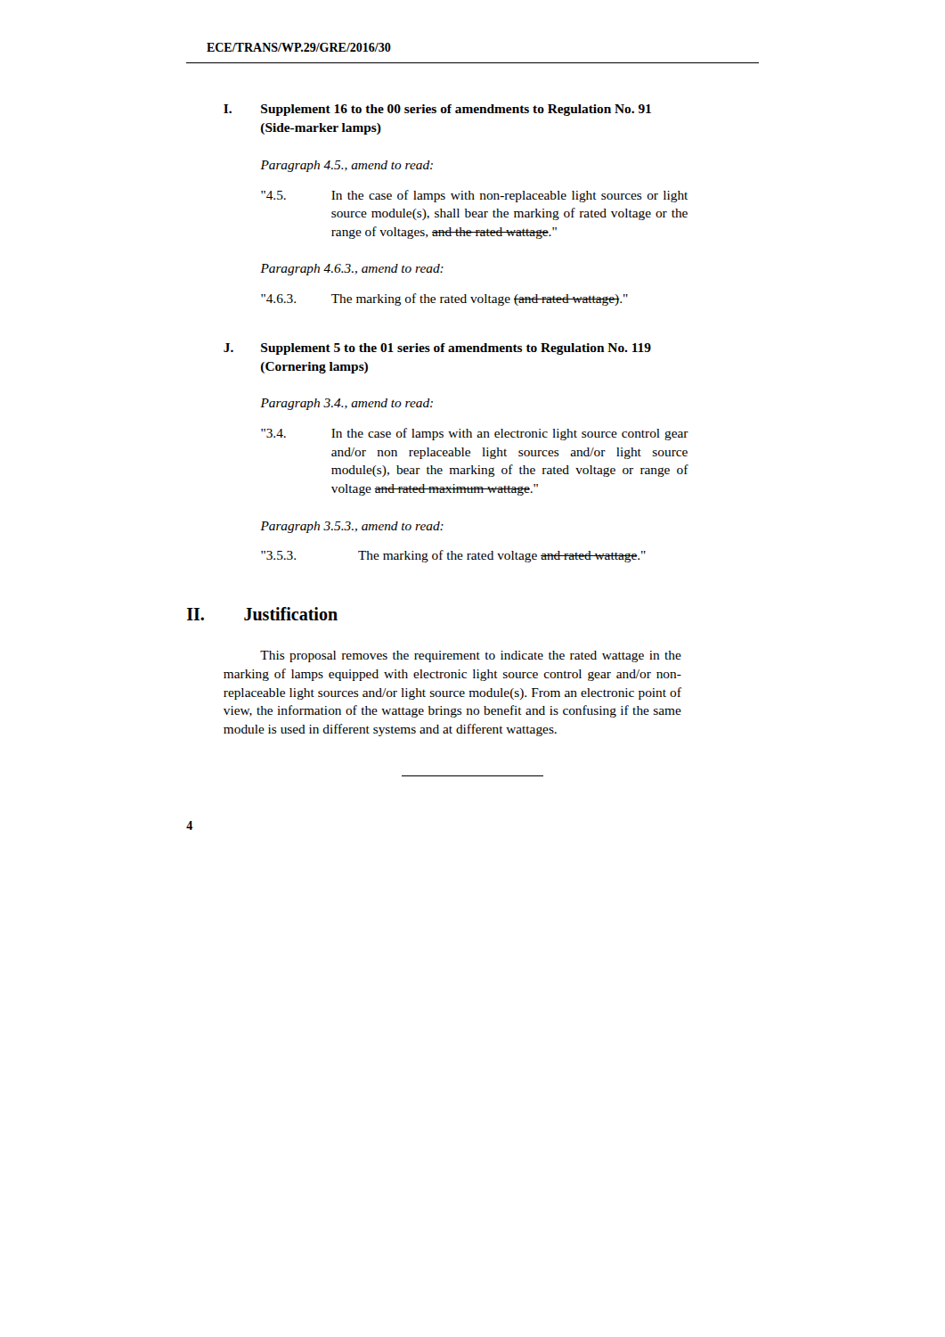ECE/TRANS/WP.29/GRE/2016/30
I. Supplement 16 to the 00 series of amendments to Regulation No. 91 (Side-marker lamps)
Paragraph 4.5., amend to read:
"4.5. In the case of lamps with non-replaceable light sources or light source module(s), shall bear the marking of rated voltage or the range of voltages, and the rated wattage."
Paragraph 4.6.3., amend to read:
"4.6.3. The marking of the rated voltage (and rated wattage)."
J. Supplement 5 to the 01 series of amendments to Regulation No. 119 (Cornering lamps)
Paragraph 3.4., amend to read:
"3.4. In the case of lamps with an electronic light source control gear and/or non replaceable light sources and/or light source module(s), bear the marking of the rated voltage or range of voltage and rated maximum wattage."
Paragraph 3.5.3., amend to read:
"3.5.3. The marking of the rated voltage and rated wattage."
II. Justification
This proposal removes the requirement to indicate the rated wattage in the marking of lamps equipped with electronic light source control gear and/or non-replaceable light sources and/or light source module(s). From an electronic point of view, the information of the wattage brings no benefit and is confusing if the same module is used in different systems and at different wattages.
4